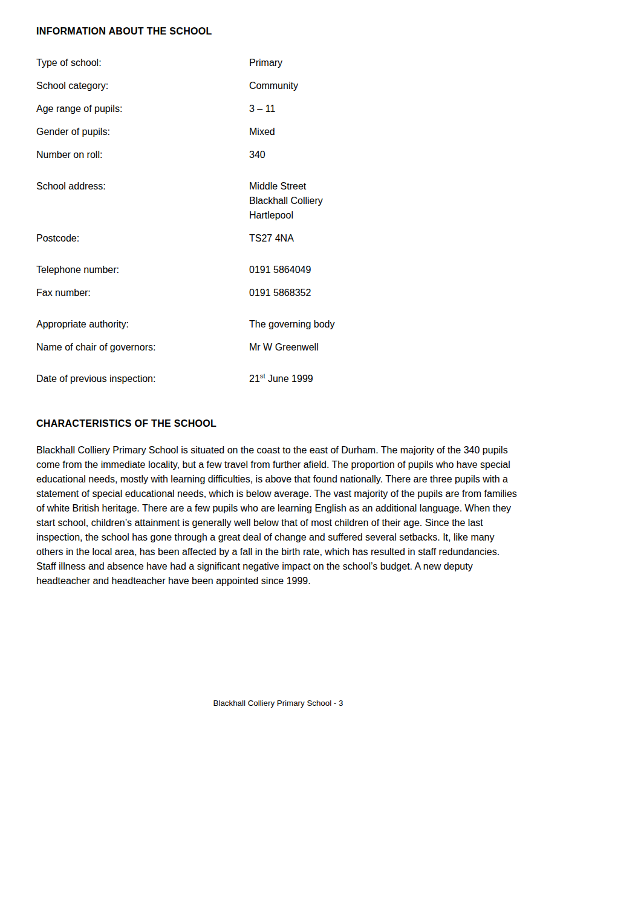Information about the school
| Type of school: | Primary |
| School category: | Community |
| Age range of pupils: | 3 – 11 |
| Gender of pupils: | Mixed |
| Number on roll: | 340 |
| School address: | Middle Street Blackhall Colliery Hartlepool |
| Postcode: | TS27 4NA |
| Telephone number: | 0191 5864049 |
| Fax number: | 0191 5868352 |
| Appropriate authority: | The governing body |
| Name of chair of governors: | Mr W Greenwell |
| Date of previous inspection: | 21 st June 1999 |
Characteristics of the school
Blackhall Colliery Primary School is situated on the coast to the east of Durham. The majority of the 340 pupils come from the immediate locality, but a few travel from further afield. The proportion of pupils who have special educational needs, mostly with learning difficulties, is above that found nationally. There are three pupils with a statement of special educational needs, which is below average. The vast majority of the pupils are from families of white British heritage. There are a few pupils who are learning English as an additional language. When they start school, children’s attainment is generally well below that of most children of their age. Since the last inspection, the school has gone through a great deal of change and suffered several setbacks. It, like many others in the local area, has been affected by a fall in the birth rate, which has resulted in staff redundancies. Staff illness and absence have had a significant negative impact on the school’s budget. A new deputy headteacher and headteacher have been appointed since 1999.
Blackhall Colliery Primary School - 3